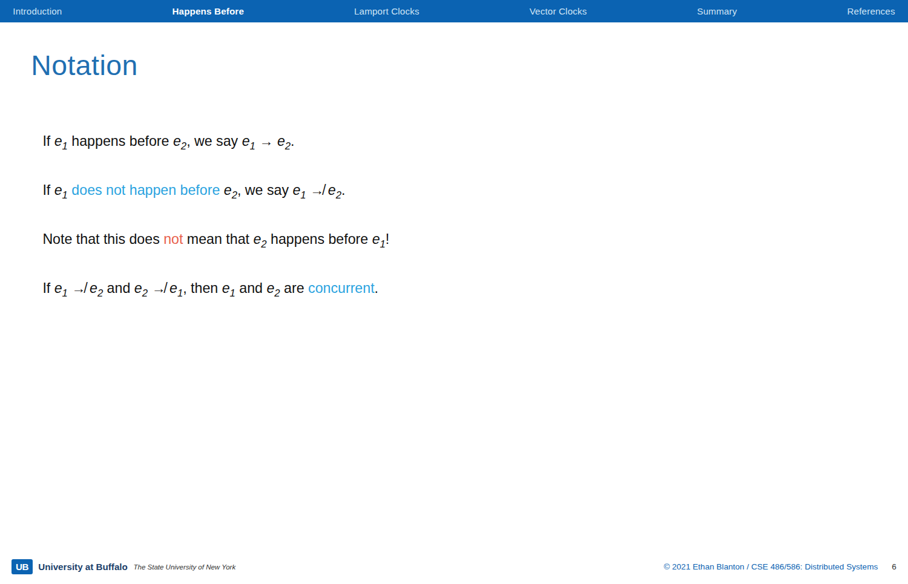Introduction
Happens Before
Lamport Clocks
Vector Clocks
Summary
References
Notation
If e1 happens before e2, we say e1 → e2.
If e1 does not happen before e2, we say e1 ↛ e2.
Note that this does not mean that e2 happens before e1!
If e1 ↛ e2 and e2 ↛ e1, then e1 and e2 are concurrent.
UB University at Buffalo The State University of New York
© 2021 Ethan Blanton / CSE 486/586: Distributed Systems 6